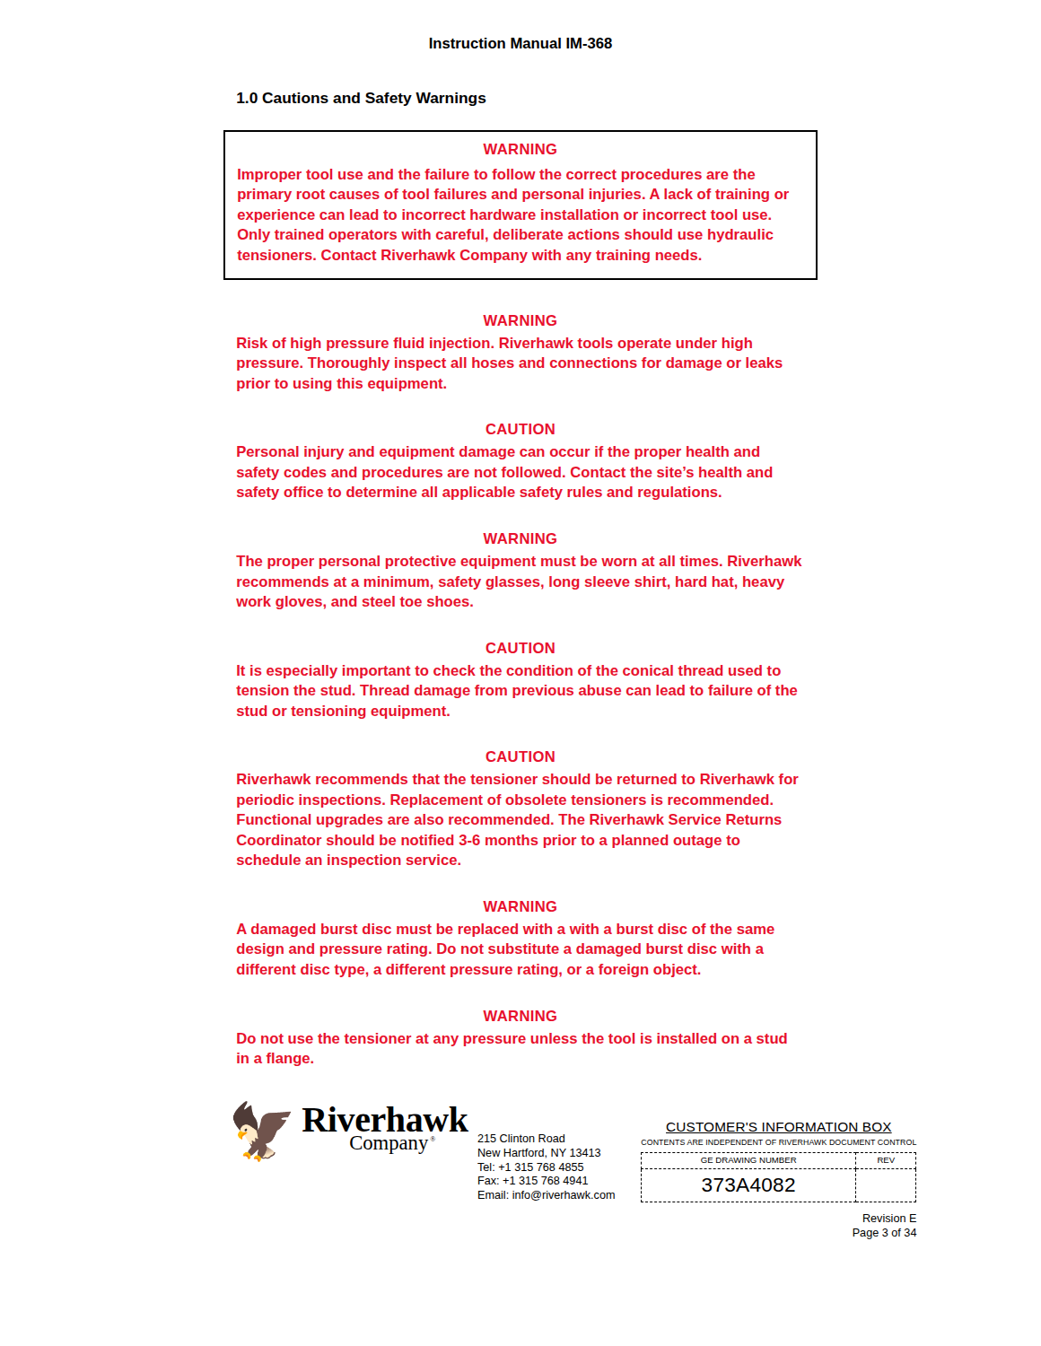Instruction Manual IM-368
1.0 Cautions and Safety Warnings
WARNING
Improper tool use and the failure to follow the correct procedures are the primary root causes of tool failures and personal injuries. A lack of training or experience can lead to incorrect hardware installation or incorrect tool use. Only trained operators with careful, deliberate actions should use hydraulic tensioners. Contact Riverhawk Company with any training needs.
WARNING
Risk of high pressure fluid injection. Riverhawk tools operate under high pressure. Thoroughly inspect all hoses and connections for damage or leaks prior to using this equipment.
CAUTION
Personal injury and equipment damage can occur if the proper health and safety codes and procedures are not followed. Contact the site’s health and safety office to determine all applicable safety rules and regulations.
WARNING
The proper personal protective equipment must be worn at all times. Riverhawk recommends at a minimum, safety glasses, long sleeve shirt, hard hat, heavy work gloves, and steel toe shoes.
CAUTION
It is especially important to check the condition of the conical thread used to tension the stud. Thread damage from previous abuse can lead to failure of the stud or tensioning equipment.
CAUTION
Riverhawk recommends that the tensioner should be returned to Riverhawk for periodic inspections. Replacement of obsolete tensioners is recommended. Functional upgrades are also recommended. The Riverhawk Service Returns Coordinator should be notified 3-6 months prior to a planned outage to schedule an inspection service.
WARNING
A damaged burst disc must be replaced with a with a burst disc of the same design and pressure rating. Do not substitute a damaged burst disc with a different disc type, a different pressure rating, or a foreign object.
WARNING
Do not use the tensioner at any pressure unless the tool is installed on a stud in a flange.
🦅
Riverhawk Company®
215 Clinton Road
New Hartford, NY 13413
Tel: +1 315 768 4855
Fax: +1 315 768 4941
Email: info@riverhawk.com
CUSTOMER'S INFORMATION BOX
CONTENTS ARE INDEPENDENT OF RIVERHAWK DOCUMENT CONTROL
| GE DRAWING NUMBER | REV |
| 373A4082 | |
Revision E
Page 3 of 34